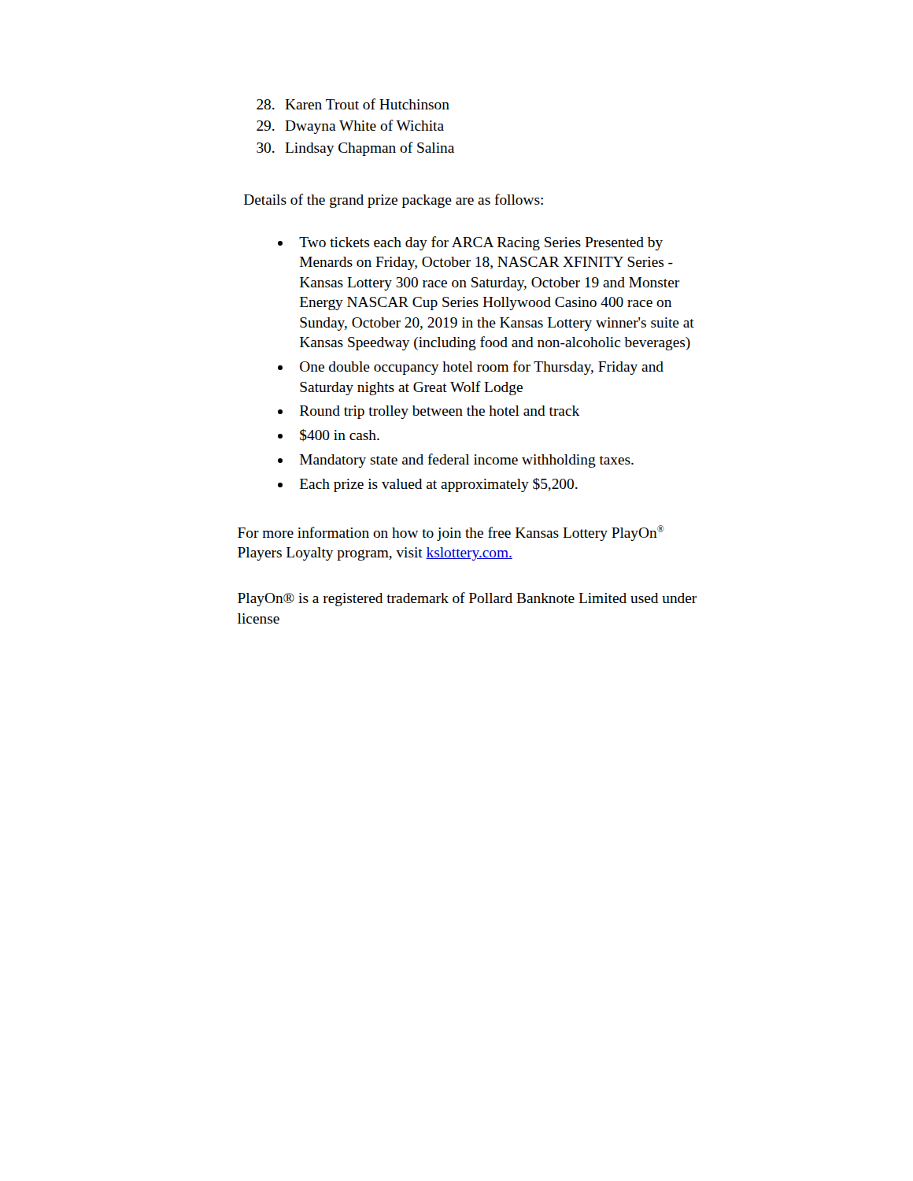Karen Trout of Hutchinson
Dwayna White of Wichita
Lindsay Chapman of Salina
Details of the grand prize package are as follows:
Two tickets each day for ARCA Racing Series Presented by Menards on Friday, October 18, NASCAR XFINITY Series - Kansas Lottery 300 race on Saturday, October 19 and Monster Energy NASCAR Cup Series Hollywood Casino 400 race on Sunday, October 20, 2019 in the Kansas Lottery winner's suite at Kansas Speedway (including food and non-alcoholic beverages)
One double occupancy hotel room for Thursday, Friday and Saturday nights at Great Wolf Lodge
Round trip trolley between the hotel and track
$400 in cash.
Mandatory state and federal income withholding taxes.
Each prize is valued at approximately $5,200.
For more information on how to join the free Kansas Lottery PlayOn® Players Loyalty program, visit kslottery.com.
PlayOn® is a registered trademark of Pollard Banknote Limited used under license